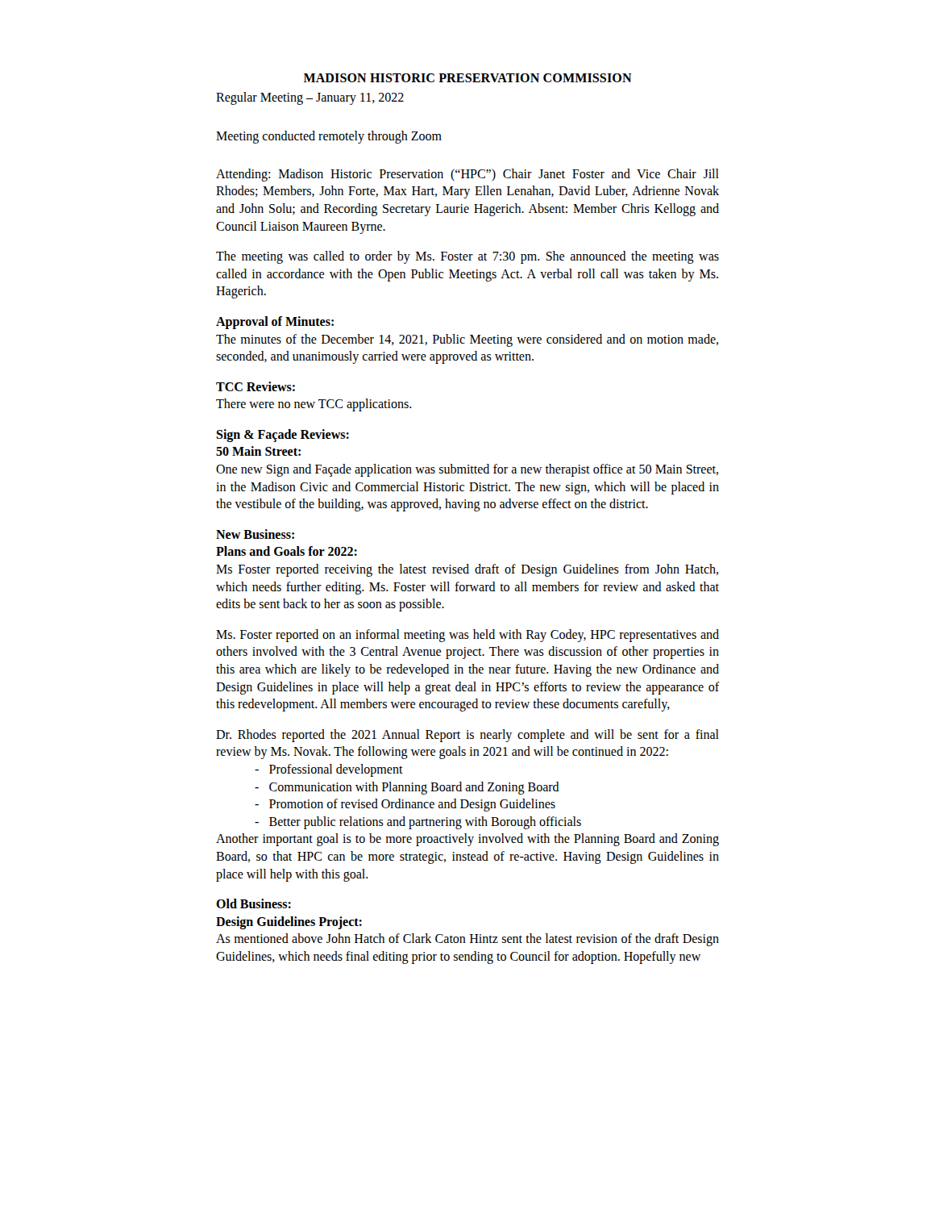Madison Historic Preservation Commission
Regular Meeting – January 11, 2022
Meeting conducted remotely through Zoom
Attending: Madison Historic Preservation (“HPC”) Chair Janet Foster and Vice Chair Jill Rhodes; Members, John Forte, Max Hart, Mary Ellen Lenahan, David Luber, Adrienne Novak and John Solu; and Recording Secretary Laurie Hagerich. Absent: Member Chris Kellogg and Council Liaison Maureen Byrne.
The meeting was called to order by Ms. Foster at 7:30 pm. She announced the meeting was called in accordance with the Open Public Meetings Act. A verbal roll call was taken by Ms. Hagerich.
Approval of Minutes:
The minutes of the December 14, 2021, Public Meeting were considered and on motion made, seconded, and unanimously carried were approved as written.
TCC Reviews:
There were no new TCC applications.
Sign & Façade Reviews:
50 Main Street:
One new Sign and Façade application was submitted for a new therapist office at 50 Main Street, in the Madison Civic and Commercial Historic District. The new sign, which will be placed in the vestibule of the building, was approved, having no adverse effect on the district.
New Business:
Plans and Goals for 2022:
Ms Foster reported receiving the latest revised draft of Design Guidelines from John Hatch, which needs further editing. Ms. Foster will forward to all members for review and asked that edits be sent back to her as soon as possible.
Ms. Foster reported on an informal meeting was held with Ray Codey, HPC representatives and others involved with the 3 Central Avenue project. There was discussion of other properties in this area which are likely to be redeveloped in the near future. Having the new Ordinance and Design Guidelines in place will help a great deal in HPC’s efforts to review the appearance of this redevelopment. All members were encouraged to review these documents carefully,
Dr. Rhodes reported the 2021 Annual Report is nearly complete and will be sent for a final review by Ms. Novak. The following were goals in 2021 and will be continued in 2022:
Professional development
Communication with Planning Board and Zoning Board
Promotion of revised Ordinance and Design Guidelines
Better public relations and partnering with Borough officials
Another important goal is to be more proactively involved with the Planning Board and Zoning Board, so that HPC can be more strategic, instead of re-active. Having Design Guidelines in place will help with this goal.
Old Business:
Design Guidelines Project:
As mentioned above John Hatch of Clark Caton Hintz sent the latest revision of the draft Design Guidelines, which needs final editing prior to sending to Council for adoption. Hopefully new